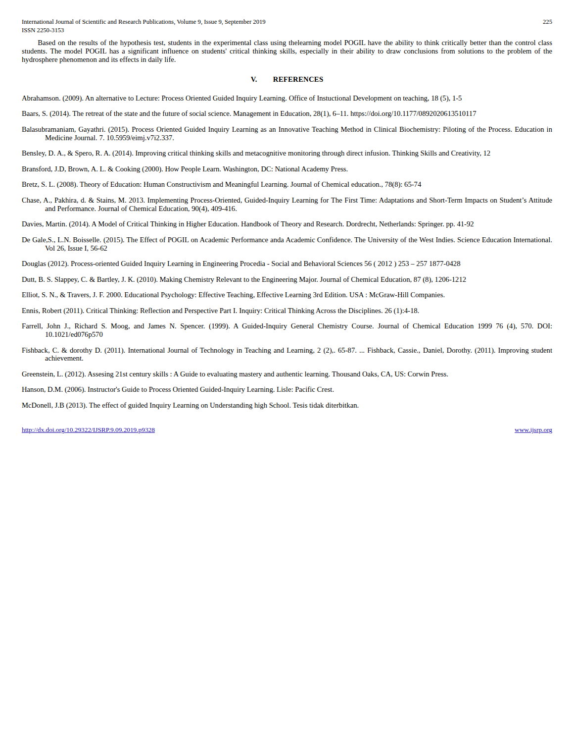International Journal of Scientific and Research Publications, Volume 9, Issue 9, September 2019
225
ISSN 2250-3153
Based on the results of the hypothesis test, students in the experimental class using thelearning model POGIL have the ability to think critically better than the control class students. The model POGIL has a significant influence on students' critical thinking skills, especially in their ability to draw conclusions from solutions to the problem of the hydrosphere phenomenon and its effects in daily life.
V. REFERENCES
Abrahamson. (2009). An alternative to Lecture: Process Oriented Guided Inquiry Learning. Office of Instuctional Development on teaching, 18 (5), 1-5
Baars, S. (2014). The retreat of the state and the future of social science. Management in Education, 28(1), 6–11. https://doi.org/10.1177/0892020613510117
Balasubramaniam, Gayathri. (2015). Process Oriented Guided Inquiry Learning as an Innovative Teaching Method in Clinical Biochemistry: Piloting of the Process. Education in Medicine Journal. 7. 10.5959/eimj.v7i2.337.
Bensley, D. A., & Spero, R. A. (2014). Improving critical thinking skills and metacognitive monitoring through direct infusion. Thinking Skills and Creativity, 12
Bransford, J.D, Brown, A. L. & Cooking (2000). How People Learn. Washington, DC: National Academy Press.
Bretz, S. L. (2008). Theory of Education: Human Constructivism and Meaningful Learning. Journal of Chemical education., 78(8): 65-74
Chase, A., Pakhira, d. & Stains, M. 2013. Implementing Process-Oriented, Guided-Inquiry Learning for The First Time: Adaptations and Short-Term Impacts on Student’s Attitude and Performance. Journal of Chemical Education, 90(4), 409-416.
Davies, Martin. (2014). A Model of Critical Thinking in Higher Education. Handbook of Theory and Research. Dordrecht, Netherlands: Springer. pp. 41-92
De Gale,S., L.N. Boisselle. (2015). The Effect of POGIL on Academic Performance anda Academic Confidence. The University of the West Indies. Science Education International. Vol 26, Issue I, 56-62
Douglas (2012). Process-oriented Guided Inquiry Learning in Engineering Procedia - Social and Behavioral Sciences 56 ( 2012 ) 253 – 257 1877-0428
Dutt, B. S. Slappey, C. & Bartley, J. K. (2010). Making Chemistry Relevant to the Engineering Major. Journal of Chemical Education, 87 (8), 1206-1212
Elliot, S. N., & Travers, J. F. 2000. Educational Psychology: Effective Teaching, Effective Learning 3rd Edition. USA : McGraw-Hill Companies.
Ennis, Robert (2011). Critical Thinking: Reflection and Perspective Part I. Inquiry: Critical Thinking Across the Disciplines. 26 (1):4-18.
Farrell, John J., Richard S. Moog, and James N. Spencer. (1999). A Guided-Inquiry General Chemistry Course. Journal of Chemical Education 1999 76 (4), 570. DOI: 10.1021/ed076p570
Fishback, C. & dorothy D. (2011). International Journal of Technology in Teaching and Learning, 2 (2),. 65-87. ... Fishback, Cassie., Daniel, Dorothy. (2011). Improving student achievement.
Greenstein, L. (2012). Assesing 21st century skills : A Guide to evaluating mastery and authentic learning. Thousand Oaks, CA, US: Corwin Press.
Hanson, D.M. (2006). Instructor's Guide to Process Oriented Guided-Inquiry Learning. Lisle: Pacific Crest.
McDonell, J.B (2013). The effect of guided Inquiry Learning on Understanding high School. Tesis tidak diterbitkan.
http://dx.doi.org/10.29322/IJSRP.9.09.2019.p9328
www.ijsrp.org